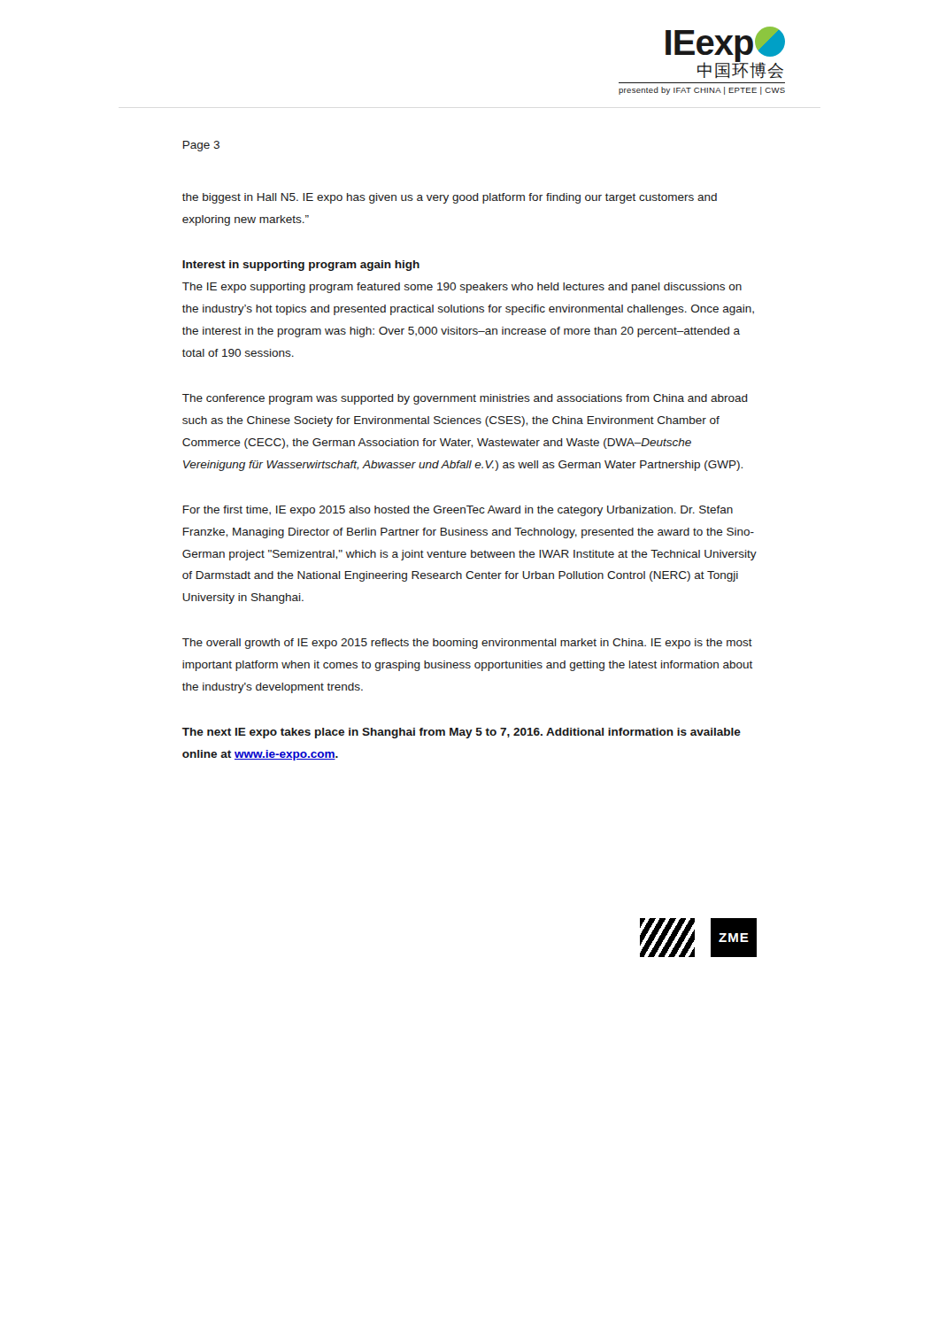IE exp
中国环博会
presented by IFAT CHINA | EPTEE | CWS
Page 3
the biggest in Hall N5. IE expo has given us a very good platform for finding our target customers and exploring new markets.”
Interest in supporting program again high
The IE expo supporting program featured some 190 speakers who held lectures and panel discussions on the industry’s hot topics and presented practical solutions for specific environmental challenges. Once again, the interest in the program was high: Over 5,000 visitors–an increase of more than 20 percent–attended a total of 190 sessions.
The conference program was supported by government ministries and associations from China and abroad such as the Chinese Society for Environmental Sciences (CSES), the China Environment Chamber of Commerce (CECC), the German Association for Water, Wastewater and Waste (DWA–Deutsche Vereinigung für Wasserwirtschaft, Abwasser und Abfall e.V.) as well as German Water Partnership (GWP).
For the first time, IE expo 2015 also hosted the GreenTec Award in the category Urbanization. Dr. Stefan Franzke, Managing Director of Berlin Partner for Business and Technology, presented the award to the Sino-German project "Semizentral," which is a joint venture between the IWAR Institute at the Technical University of Darmstadt and the National Engineering Research Center for Urban Pollution Control (NERC) at Tongji University in Shanghai.
The overall growth of IE expo 2015 reflects the booming environmental market in China. IE expo is the most important platform when it comes to grasping business opportunities and getting the latest information about the industry's development trends.
The next IE expo takes place in Shanghai from May 5 to 7, 2016. Additional information is available online at www.ie-expo.com.
ZME